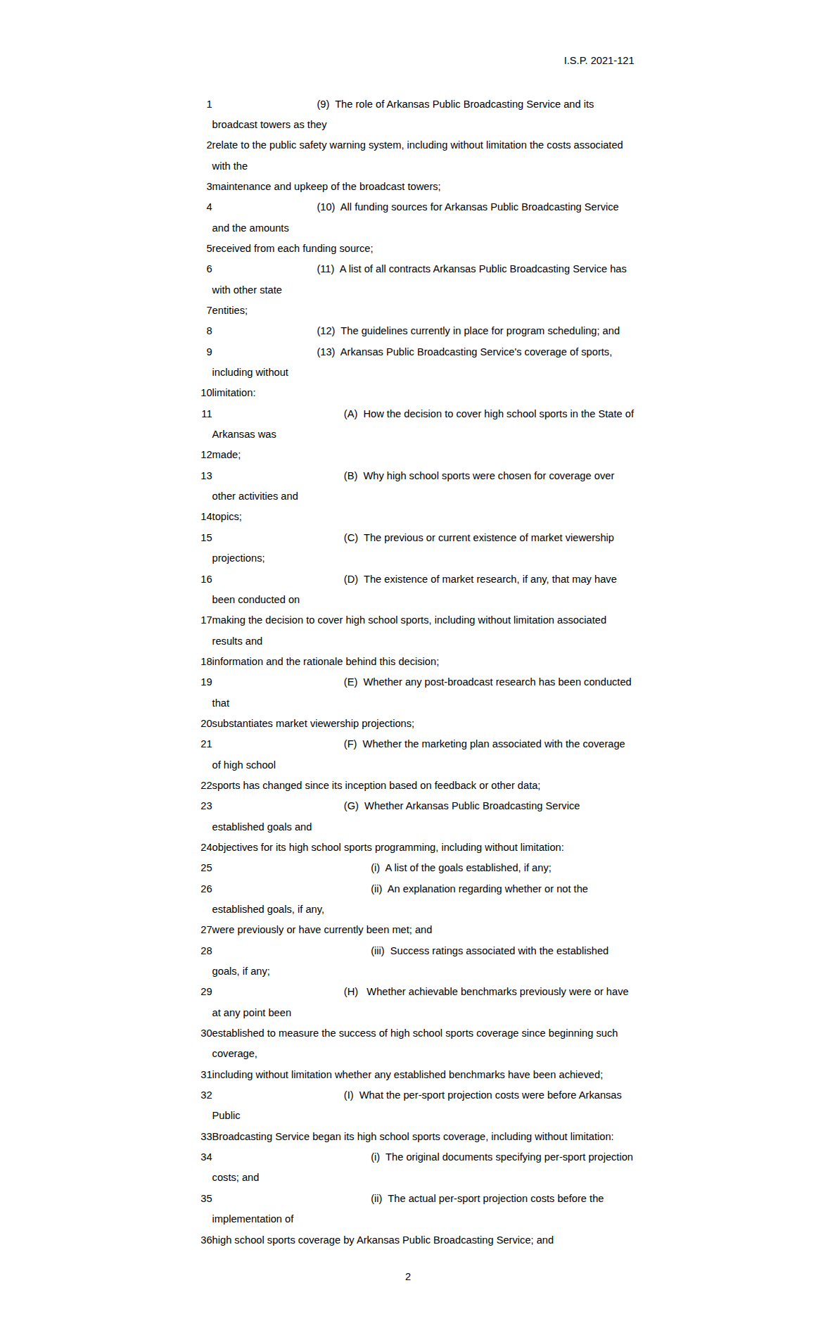I.S.P. 2021-121
| 1 | (9) The role of Arkansas Public Broadcasting Service and its broadcast towers as they |
| 2 | relate to the public safety warning system, including without limitation the costs associated with the |
| 3 | maintenance and upkeep of the broadcast towers; |
| 4 | (10) All funding sources for Arkansas Public Broadcasting Service and the amounts |
| 5 | received from each funding source; |
| 6 | (11) A list of all contracts Arkansas Public Broadcasting Service has with other state |
| 7 | entities; |
| 8 | (12) The guidelines currently in place for program scheduling; and |
| 9 | (13) Arkansas Public Broadcasting Service's coverage of sports, including without |
| 10 | limitation: |
| 11 | (A) How the decision to cover high school sports in the State of Arkansas was |
| 12 | made; |
| 13 | (B) Why high school sports were chosen for coverage over other activities and |
| 14 | topics; |
| 15 | (C) The previous or current existence of market viewership projections; |
| 16 | (D) The existence of market research, if any, that may have been conducted on |
| 17 | making the decision to cover high school sports, including without limitation associated results and |
| 18 | information and the rationale behind this decision; |
| 19 | (E) Whether any post-broadcast research has been conducted that |
| 20 | substantiates market viewership projections; |
| 21 | (F) Whether the marketing plan associated with the coverage of high school |
| 22 | sports has changed since its inception based on feedback or other data; |
| 23 | (G) Whether Arkansas Public Broadcasting Service established goals and |
| 24 | objectives for its high school sports programming, including without limitation: |
| 25 | (i) A list of the goals established, if any; |
| 26 | (ii) An explanation regarding whether or not the established goals, if any, |
| 27 | were previously or have currently been met; and |
| 28 | (iii) Success ratings associated with the established goals, if any; |
| 29 | (H) Whether achievable benchmarks previously were or have at any point been |
| 30 | established to measure the success of high school sports coverage since beginning such coverage, |
| 31 | including without limitation whether any established benchmarks have been achieved; |
| 32 | (I) What the per-sport projection costs were before Arkansas Public |
| 33 | Broadcasting Service began its high school sports coverage, including without limitation: |
| 34 | (i) The original documents specifying per-sport projection costs; and |
| 35 | (ii) The actual per-sport projection costs before the implementation of |
| 36 | high school sports coverage by Arkansas Public Broadcasting Service; and |
2